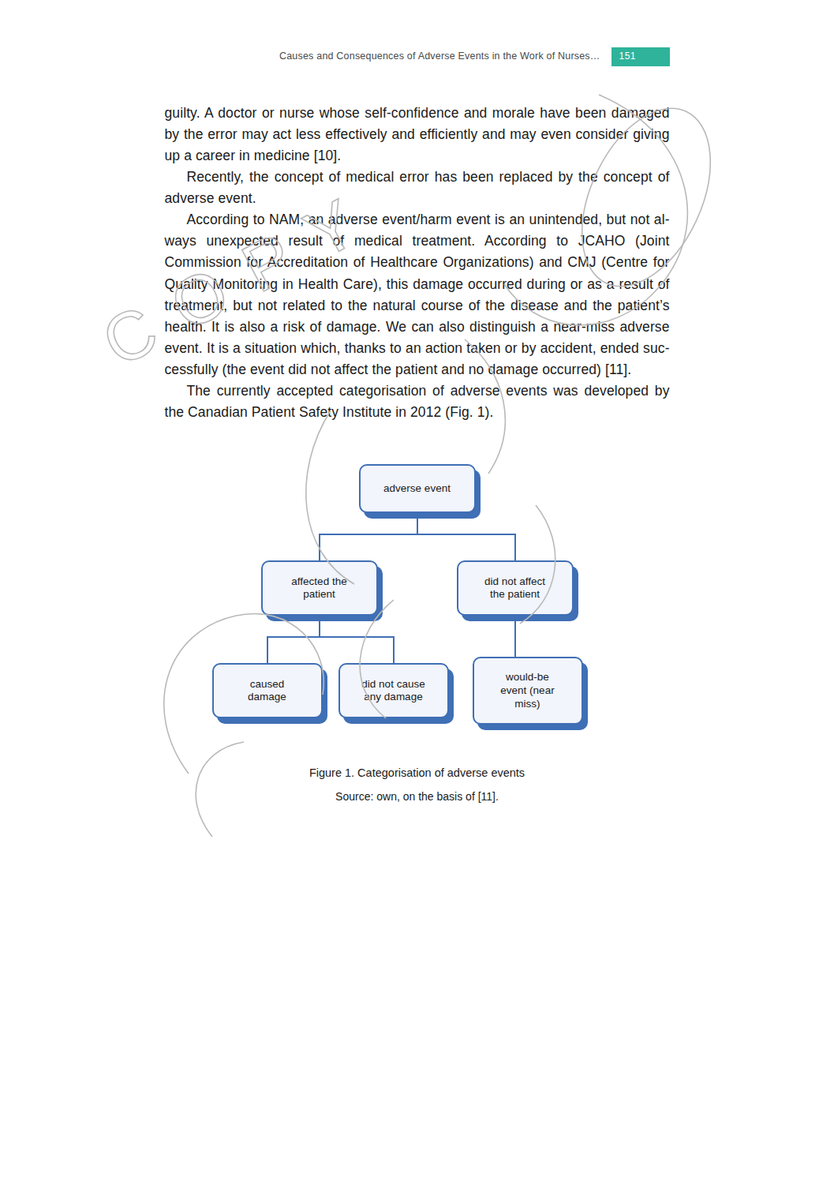Causes and Consequences of Adverse Events in the Work of Nurses… 151
guilty. A doctor or nurse whose self-confidence and morale have been damaged by the error may act less effectively and efficiently and may even consider giving up a career in medicine [10].
Recently, the concept of medical error has been replaced by the concept of adverse event.
According to NAM, an adverse event/harm event is an unintended, but not always unexpected result of medical treatment. According to JCAHO (Joint Commission for Accreditation of Healthcare Organizations) and CMJ (Centre for Quality Monitoring in Health Care), this damage occurred during or as a result of treatment, but not related to the natural course of the disease and the patient’s health. It is also a risk of damage. We can also distinguish a near-miss adverse event. It is a situation which, thanks to an action taken or by accident, ended successfully (the event did not affect the patient and no damage occurred) [11].
The currently accepted categorisation of adverse events was developed by the Canadian Patient Safety Institute in 2012 (Fig. 1).
adverse event
affected the
patient
did not affect
the patient
caused
damage
did not cause
any damage
would-be
event (near
miss)
Figure 1. Categorisation of adverse events Source: own, on the basis of [11].
C O P Y